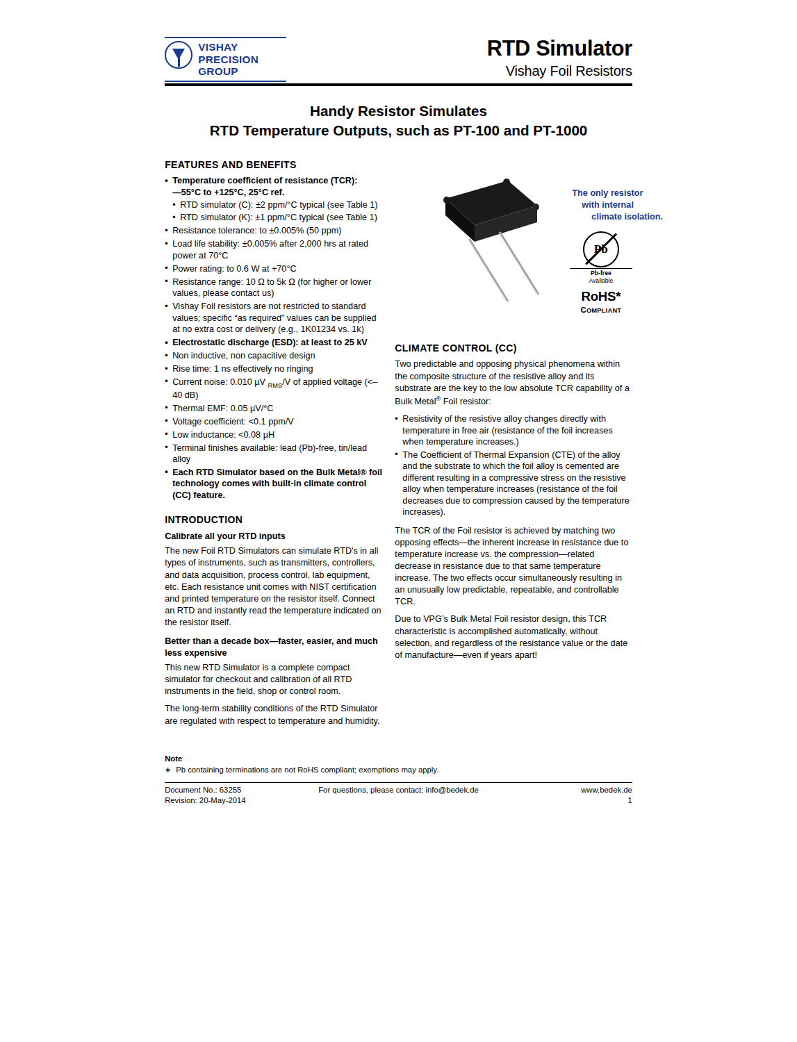VISHAY
PRECISION
GROUP
RTD Simulator
Vishay Foil Resistors
Handy Resistor Simulates
RTD Temperature Outputs, such as PT-100 and PT-1000
FEATURES AND BENEFITS
Temperature coefficient of resistance (TCR):
—55°C to +125°C, 25°C ref.
RTD simulator (C): ±2 ppm/°C typical (see Table 1)
RTD simulator (K): ±1 ppm/°C typical (see Table 1)
Resistance tolerance: to ±0.005% (50 ppm)
Load life stability: ±0.005% after 2,000 hrs at rated power at 70°C
Power rating: to 0.6 W at +70°C
Resistance range: 10 Ω to 5k Ω (for higher or lower values, please contact us)
Vishay Foil resistors are not restricted to standard values; specific “as required” values can be supplied at no extra cost or delivery (e.g., 1K01234 vs. 1k)
Electrostatic discharge (ESD): at least to 25 kV
Non inductive, non capacitive design
Rise time: 1 ns effectively no ringing
Current noise: 0.010 µV RMS/V of applied voltage (<–40 dB)
Thermal EMF: 0.05 µV/°C
Voltage coefficient: <0.1 ppm/V
Low inductance: <0.08 µH
Terminal finishes available: lead (Pb)-free, tin/lead alloy
Each RTD Simulator based on the Bulk Metal® foil technology comes with built-in climate control (CC) feature.
INTRODUCTION
Calibrate all your RTD inputs
The new Foil RTD Simulators can simulate RTD's in all types of instruments, such as transmitters, controllers, and data acquisition, process control, lab equipment, etc. Each resistance unit comes with NIST certification and printed temperature on the resistor itself. Connect an RTD and instantly read the temperature indicated on the resistor itself.
Better than a decade box—faster, easier, and much less expensive
This new RTD Simulator is a complete compact simulator for checkout and calibration of all RTD instruments in the field, shop or control room.
The long-term stability conditions of the RTD Simulator are regulated with respect to temperature and humidity.
The only resistor
with internal
climate isolation.
Pb
Pb-free
Available
RoHS*
COMPLIANT
CLIMATE CONTROL (CC)
Two predictable and opposing physical phenomena within the composite structure of the resistive alloy and its substrate are the key to the low absolute TCR capability of a Bulk Metal® Foil resistor:
Resistivity of the resistive alloy changes directly with temperature in free air (resistance of the foil increases when temperature increases.)
The Coefficient of Thermal Expansion (CTE) of the alloy and the substrate to which the foil alloy is cemented are different resulting in a compressive stress on the resistive alloy when temperature increases (resistance of the foil decreases due to compression caused by the temperature increases).
The TCR of the Foil resistor is achieved by matching two opposing effects—the inherent increase in resistance due to temperature increase vs. the compression—related decrease in resistance due to that same temperature increase. The two effects occur simultaneously resulting in an unusually low predictable, repeatable, and controllable TCR.
Due to VPG’s Bulk Metal Foil resistor design, this TCR characteristic is accomplished automatically, without selection, and regardless of the resistance value or the date of manufacture—even if years apart!
Note
∗
Pb containing terminations are not RoHS compliant; exemptions may apply.
Document No.: 63255
Revision: 20-May-2014
For questions, please contact: info@bedek.de
www.bedek.de
1